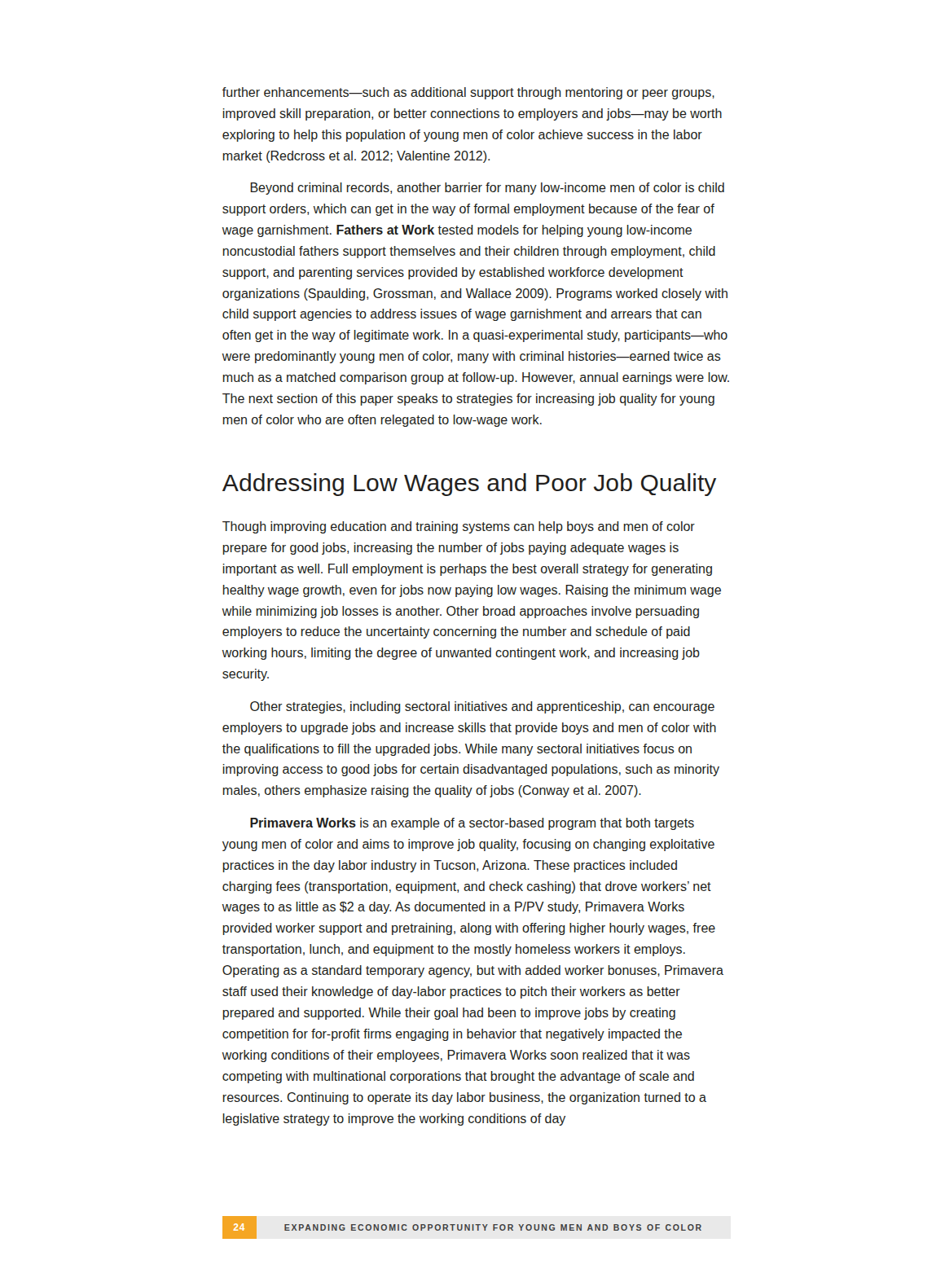further enhancements—such as additional support through mentoring or peer groups, improved skill preparation, or better connections to employers and jobs—may be worth exploring to help this population of young men of color achieve success in the labor market (Redcross et al. 2012; Valentine 2012).
Beyond criminal records, another barrier for many low-income men of color is child support orders, which can get in the way of formal employment because of the fear of wage garnishment. Fathers at Work tested models for helping young low-income noncustodial fathers support themselves and their children through employment, child support, and parenting services provided by established workforce development organizations (Spaulding, Grossman, and Wallace 2009). Programs worked closely with child support agencies to address issues of wage garnishment and arrears that can often get in the way of legitimate work. In a quasi-experimental study, participants—who were predominantly young men of color, many with criminal histories—earned twice as much as a matched comparison group at follow-up. However, annual earnings were low. The next section of this paper speaks to strategies for increasing job quality for young men of color who are often relegated to low-wage work.
Addressing Low Wages and Poor Job Quality
Though improving education and training systems can help boys and men of color prepare for good jobs, increasing the number of jobs paying adequate wages is important as well. Full employment is perhaps the best overall strategy for generating healthy wage growth, even for jobs now paying low wages. Raising the minimum wage while minimizing job losses is another. Other broad approaches involve persuading employers to reduce the uncertainty concerning the number and schedule of paid working hours, limiting the degree of unwanted contingent work, and increasing job security.
Other strategies, including sectoral initiatives and apprenticeship, can encourage employers to upgrade jobs and increase skills that provide boys and men of color with the qualifications to fill the upgraded jobs. While many sectoral initiatives focus on improving access to good jobs for certain disadvantaged populations, such as minority males, others emphasize raising the quality of jobs (Conway et al. 2007).
Primavera Works is an example of a sector-based program that both targets young men of color and aims to improve job quality, focusing on changing exploitative practices in the day labor industry in Tucson, Arizona. These practices included charging fees (transportation, equipment, and check cashing) that drove workers’ net wages to as little as $2 a day. As documented in a P/PV study, Primavera Works provided worker support and pretraining, along with offering higher hourly wages, free transportation, lunch, and equipment to the mostly homeless workers it employs. Operating as a standard temporary agency, but with added worker bonuses, Primavera staff used their knowledge of day-labor practices to pitch their workers as better prepared and supported. While their goal had been to improve jobs by creating competition for for-profit firms engaging in behavior that negatively impacted the working conditions of their employees, Primavera Works soon realized that it was competing with multinational corporations that brought the advantage of scale and resources. Continuing to operate its day labor business, the organization turned to a legislative strategy to improve the working conditions of day
24
Expanding Economic Opportunity for Young Men and Boys of Color